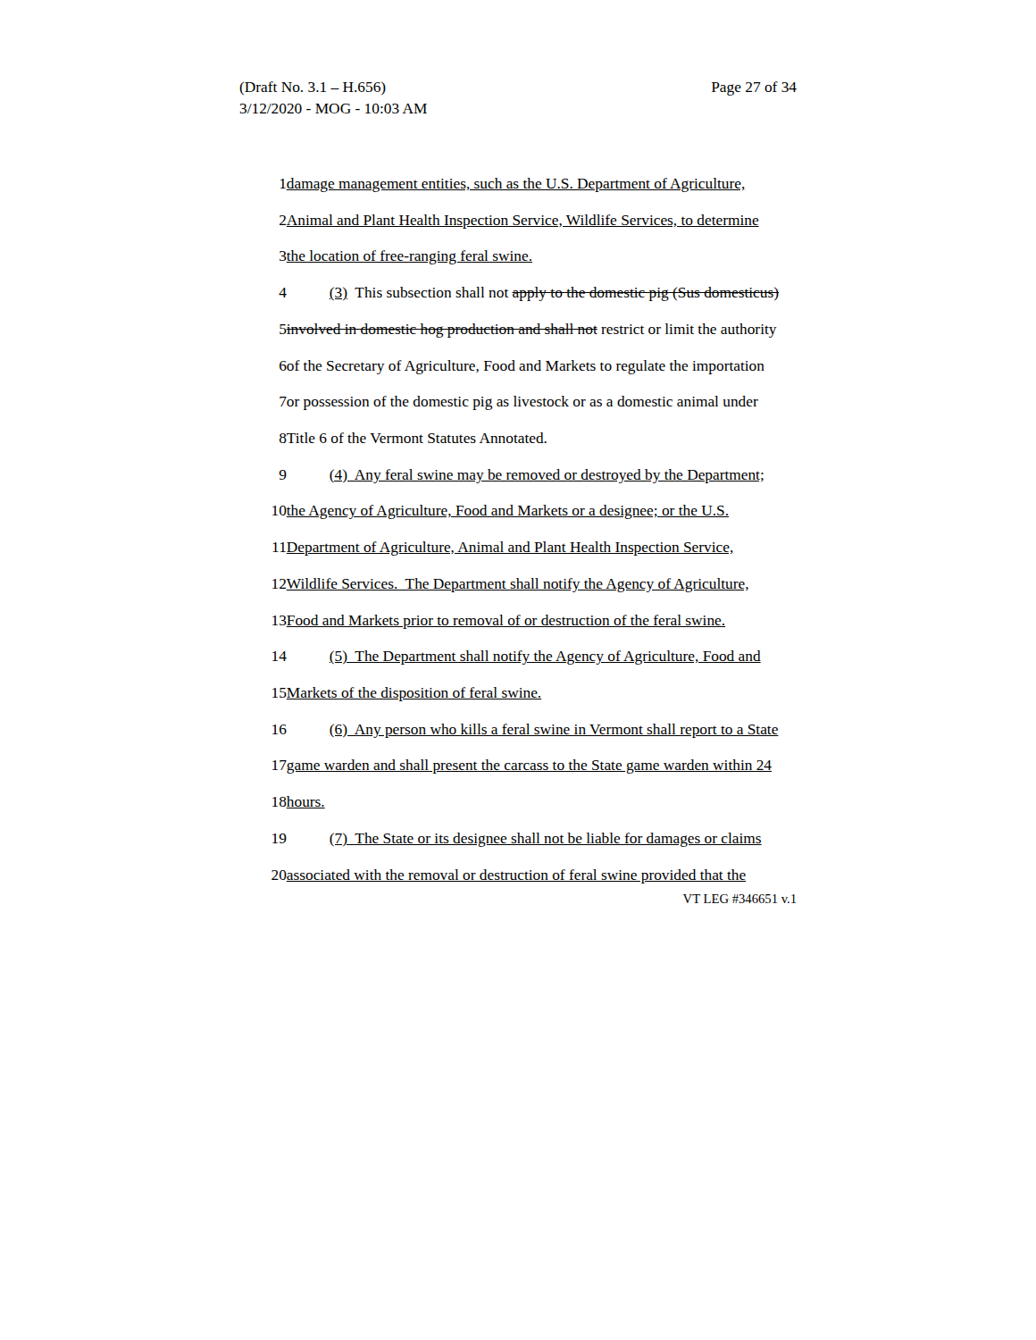(Draft No. 3.1 – H.656)
3/12/2020 - MOG - 10:03 AM
Page 27 of 34
| 1 | damage management entities, such as the U.S. Department of Agriculture, |
| 2 | Animal and Plant Health Inspection Service, Wildlife Services, to determine |
| 3 | the location of free-ranging feral swine. |
| 4 | (3) This subsection shall not apply to the domestic pig (Sus domesticus) |
| 5 | involved in domestic hog production and shall not restrict or limit the authority |
| 6 | of the Secretary of Agriculture, Food and Markets to regulate the importation |
| 7 | or possession of the domestic pig as livestock or as a domestic animal under |
| 8 | Title 6 of the Vermont Statutes Annotated. |
| 9 | (4) Any feral swine may be removed or destroyed by the Department; |
| 10 | the Agency of Agriculture, Food and Markets or a designee; or the U.S. |
| 11 | Department of Agriculture, Animal and Plant Health Inspection Service, |
| 12 | Wildlife Services. The Department shall notify the Agency of Agriculture, |
| 13 | Food and Markets prior to removal of or destruction of the feral swine. |
| 14 | (5) The Department shall notify the Agency of Agriculture, Food and |
| 15 | Markets of the disposition of feral swine. |
| 16 | (6) Any person who kills a feral swine in Vermont shall report to a State |
| 17 | game warden and shall present the carcass to the State game warden within 24 |
| 18 | hours. |
| 19 | (7) The State or its designee shall not be liable for damages or claims |
| 20 | associated with the removal or destruction of feral swine provided that the |
VT LEG #346651 v.1